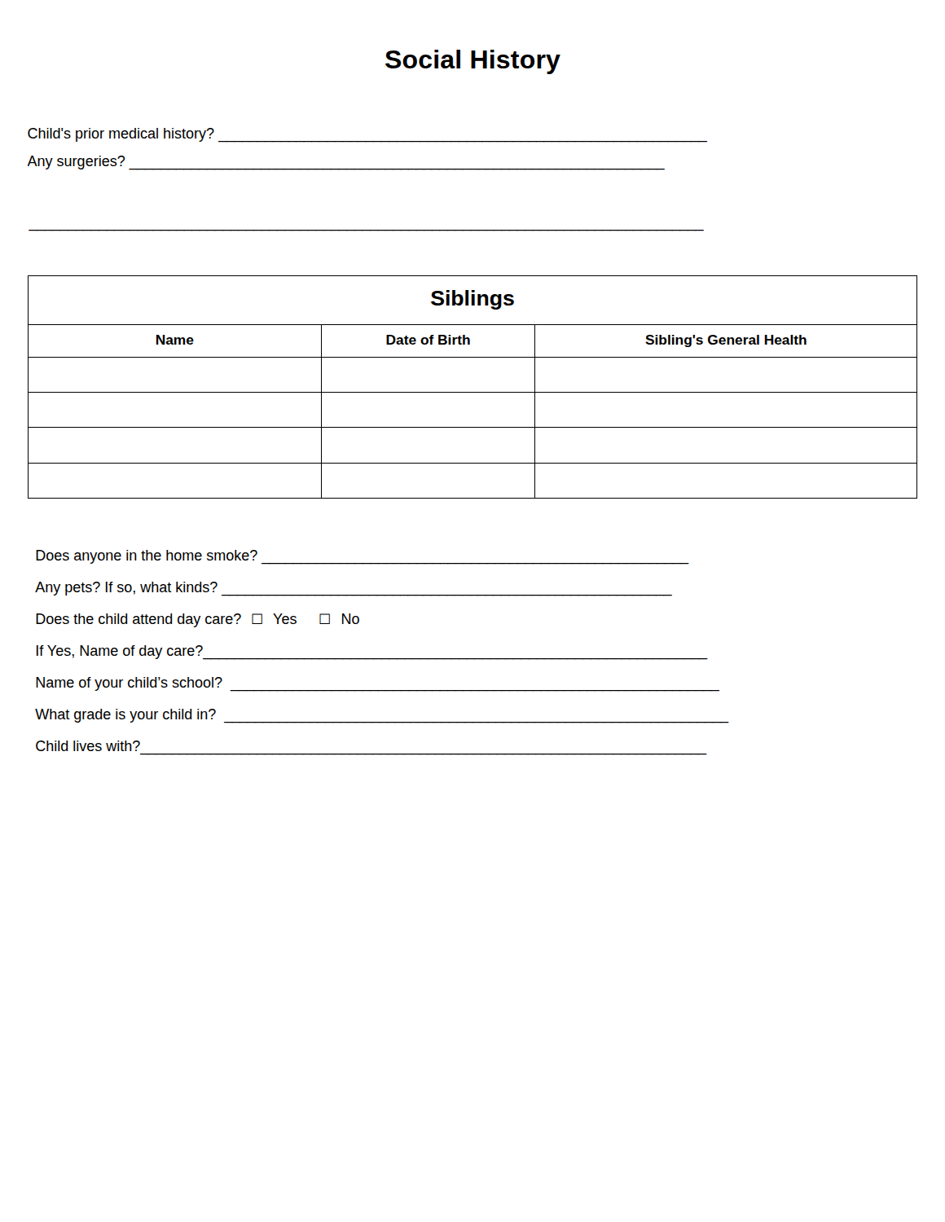Social History
Child's prior medical history? _______________________________________________________________
Any surgeries? _____________________________________________________________________
_______________________________________________________________________________________
Siblings
| Name | Date of Birth | Sibling's General Health |
| --- | --- | --- |
Does anyone in the home smoke? _______________________________________________________
Any pets? If so, what kinds? __________________________________________________________
Does the child attend day care? ☐ Yes ☐ No
If Yes, Name of day care?_________________________________________________________________
Name of your child’s school? _______________________________________________________________
What grade is your child in? _________________________________________________________________
Child lives with?_________________________________________________________________________